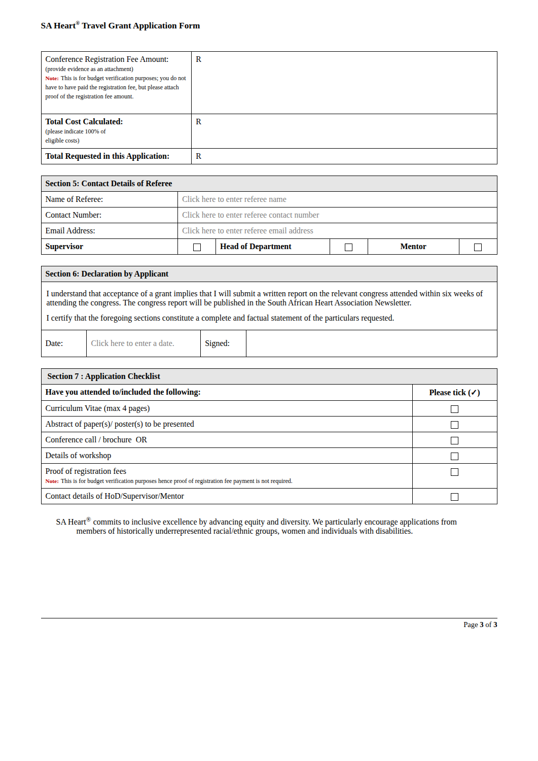SA Heart® Travel Grant Application Form
| Conference Registration Fee Amount: (provide evidence as an attachment) Note: This is for budget verification purposes; you do not have to have paid the registration fee, but please attach proof of the registration fee amount. | R |
| Total Cost Calculated: (please indicate 100% of eligible costs) | R |
| Total Requested in this Application: | R |
| Section 5: Contact Details of Referee |
| Name of Referee: | Click here to enter referee name |
| Contact Number: | Click here to enter referee contact number |
| Email Address: | Click here to enter referee email address |
| Supervisor | | Head of Department | | Mentor | |
| Section 6: Declaration by Applicant |
| I understand that acceptance of a grant implies that I will submit a written report on the relevant congress attended within six weeks of attending the congress. The congress report will be published in the South African Heart Association Newsletter. I certify that the foregoing sections constitute a complete and factual statement of the particulars requested. |
| Date: | Click here to enter a date. | Signed: | |
| Section 7 : Application Checklist |
| Have you attended to/included the following: | Please tick (✓) |
| Curriculum Vitae (max 4 pages) | |
| Abstract of paper(s)/ poster(s) to be presented | |
| Conference call / brochure OR | |
| Details of workshop | |
| Proof of registration fees Note: This is for budget verification purposes hence proof of registration fee payment is not required. | |
| Contact details of HoD/Supervisor/Mentor | |
SA Heart® commits to inclusive excellence by advancing equity and diversity. We particularly encourage applications from members of historically underrepresented racial/ethnic groups, women and individuals with disabilities.
Page 3 of 3